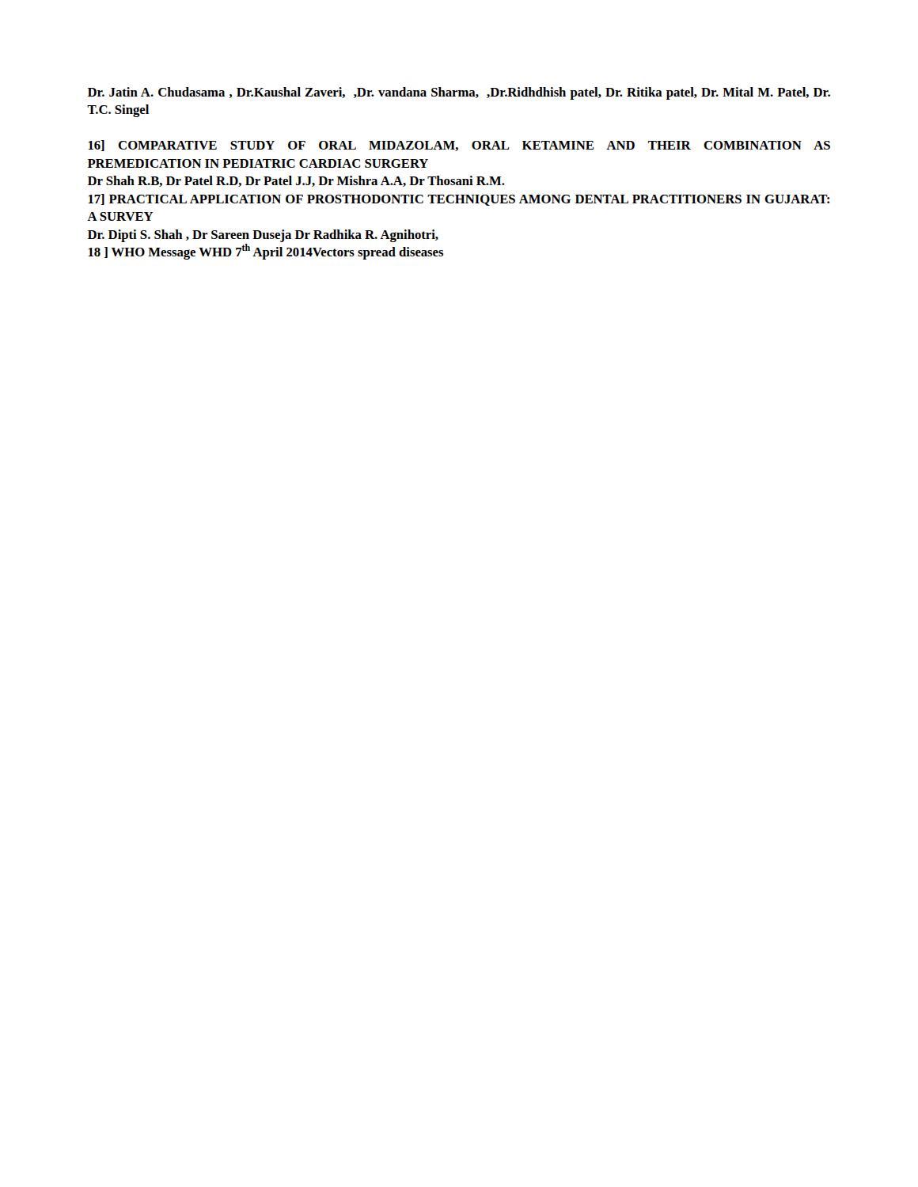Dr. Jatin A. Chudasama , Dr.Kaushal Zaveri, ,Dr. vandana Sharma, ,Dr.Ridhdhish patel, Dr. Ritika patel, Dr. Mital M. Patel, Dr. T.C. Singel
16] COMPARATIVE STUDY OF ORAL MIDAZOLAM, ORAL KETAMINE AND THEIR COMBINATION AS PREMEDICATION IN PEDIATRIC CARDIAC SURGERY
Dr Shah R.B, Dr Patel R.D, Dr Patel J.J, Dr Mishra A.A, Dr Thosani R.M.
17] PRACTICAL APPLICATION OF PROSTHODONTIC TECHNIQUES AMONG DENTAL PRACTITIONERS IN GUJARAT: A SURVEY
Dr. Dipti S. Shah , Dr Sareen Duseja Dr Radhika R. Agnihotri,
18 ] WHO Message WHD 7th April 2014Vectors spread diseases